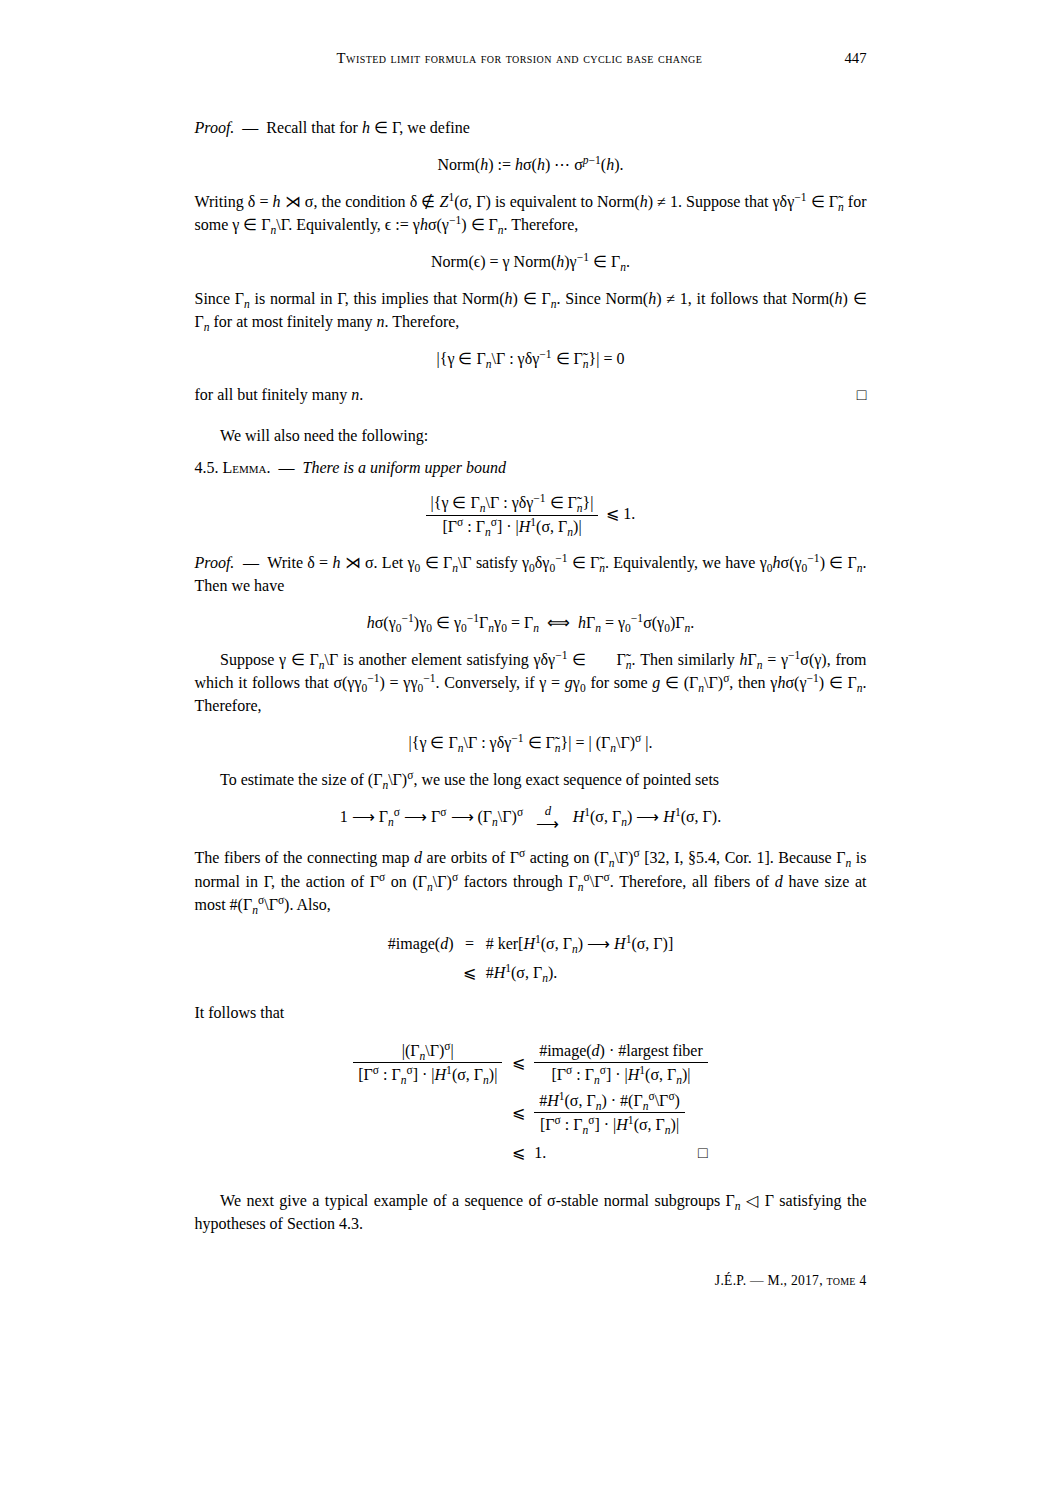Twisted limit formula for torsion and cyclic base change 447
Proof. — Recall that for h ∈ Γ, we define
Norm(h) := hσ(h) ⋯ σp−1(h).
Writing δ = h ⋊ σ, the condition δ ∉ Z1(σ, Γ) is equivalent to Norm(h) ≠ 1. Suppose that γδγ−1 ∈ Γ̃n for some γ ∈ Γn\Γ. Equivalently, ϵ := γhσ(γ−1) ∈ Γn. Therefore,
Norm(ϵ) = γ Norm(h)γ−1 ∈ Γn.
Since Γn is normal in Γ, this implies that Norm(h) ∈ Γn. Since Norm(h) ≠ 1, it follows that Norm(h) ∈ Γn for at most finitely many n. Therefore,
|{γ ∈ Γn\Γ : γδγ−1 ∈ Γ̃n}| = 0
for all but finitely many n. □
We will also need the following:
4.5. Lemma. — There is a uniform upper bound
|{γ ∈ Γn\Γ : γδγ−1 ∈ Γ̃n}| [Γσ : Γnσ] · |H1(σ, Γn)| ⩽ 1.
Proof. — Write δ = h ⋊ σ. Let γ0 ∈ Γn\Γ satisfy γ0δγ0−1 ∈ Γ̃n. Equivalently, we have γ0hσ(γ0−1) ∈ Γn. Then we have
hσ(γ0−1)γ0 ∈ γ0−1Γnγ0 = Γn ⟺ h Γn = γ0−1σ(γ0)Γn.
Suppose γ ∈ Γn\Γ is another element satisfying γδγ−1 ∈ Γ̃n. Then similarly h Γn = γ−1σ(γ), from which it follows that σ(γγ0−1) = γγ0−1. Conversely, if γ = gγ0 for some g ∈ (Γn\Γ)σ, then γhσ(γ−1) ∈ Γn. Therefore,
|{γ ∈ Γn\Γ : γδγ−1 ∈ Γ̃n}| = | (Γn\Γ)σ |.
To estimate the size of (Γn\Γ)σ, we use the long exact sequence of pointed sets
1 ⟶ Γnσ ⟶ Γσ ⟶ (Γn\Γ)σ d⟶ H1(σ, Γn) ⟶ H1(σ, Γ).
The fibers of the connecting map d are orbits of Γσ acting on (Γn\Γ)σ [32, I, §5.4, Cor. 1]. Because Γn is normal in Γ, the action of Γσ on (Γn\Γ)σ factors through Γnσ\Γσ. Therefore, all fibers of d have size at most #(Γnσ\Γσ). Also,
| #image( d ) | = | # ker[ H 1 (σ, Γ n ) ⟶ H 1 (σ, Γ)] |
| | ⩽ | # H 1 (σ, Γ n ). |
It follows that
| /(Γ n \Γ) σ / [Γ σ : Γ n σ ] · / H 1 (σ, Γ n )/ | ⩽ | #image( d ) · #largest fiber [Γ σ : Γ n σ ] · / H 1 (σ, Γ n )/ |
| | ⩽ | # H 1 (σ, Γ n ) · #(Γ n σ \Γ σ ) [Γ σ : Γ n σ ] · / H 1 (σ, Γ n )/ |
| | ⩽ | 1. □ |
We next give a typical example of a sequence of σ-stable normal subgroups Γn ◁ Γ satisfying the hypotheses of Section 4.3.
J.É.P. — M., 2017, tome 4